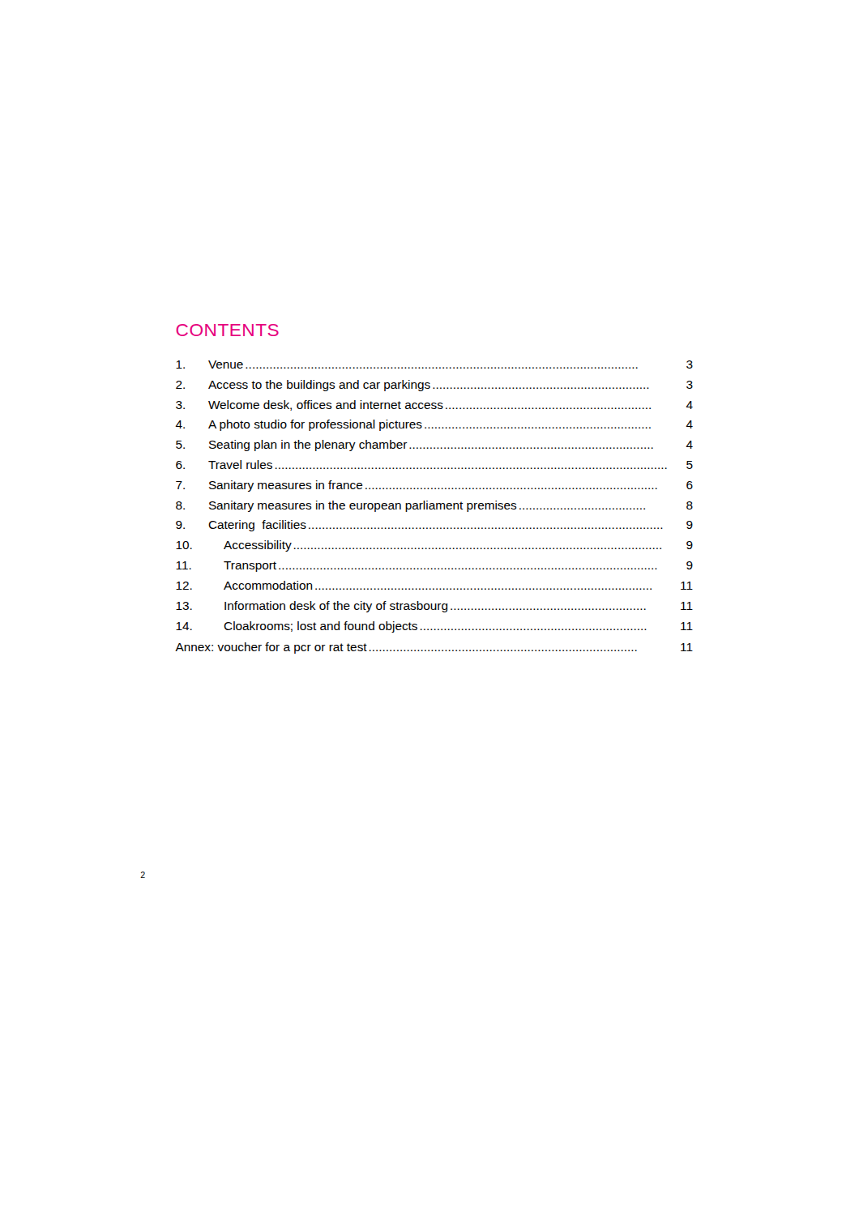CONTENTS
1. Venue.................................................................................................................. 3
2. Access to the buildings and car parkings............................................................... 3
3. Welcome desk, offices and internet access............................................................ 4
4. A photo studio for professional pictures.................................................................. 4
5. Seating plan in the plenary chamber....................................................................... 4
6. Travel rules.................................................................................................................. 5
7. Sanitary measures in france..................................................................................... 6
8. Sanitary measures in the european parliament premises..................................... 8
9. Catering facilities....................................................................................................... 9
10. Accessibility........................................................................................................... 9
11. Transport.............................................................................................................. 9
12. Accommodation.................................................................................................. 11
13. Information desk of the city of strasbourg......................................................... 11
14. Cloakrooms; lost and found objects.................................................................. 11
Annex: voucher for a pcr or rat test.............................................................................. 11
2